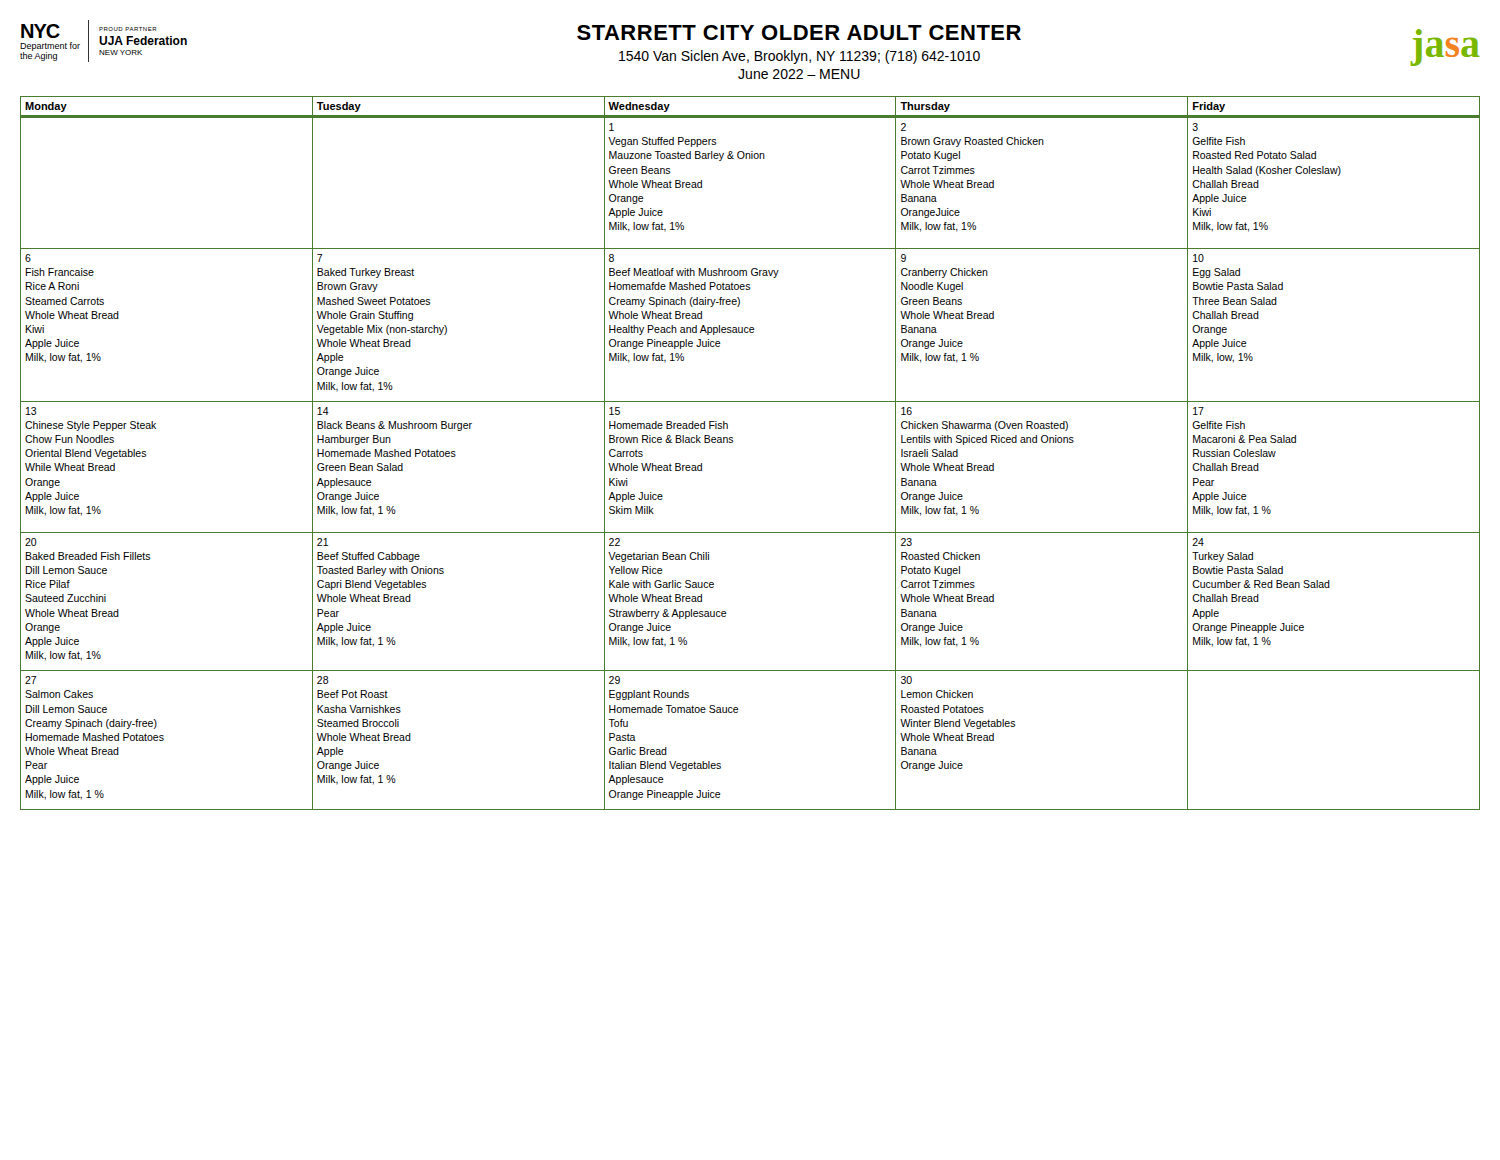NYC
Department for
the Aging
PROUD PARTNER
UJA Federation
NEW YORK
STARRETT CITY OLDER ADULT CENTER
1540 Van Siclen Ave, Brooklyn, NY 11239; (718) 642-1010
June 2022 – MENU
jasa
| Monday | Tuesday | Wednesday | Thursday | Friday |
| --- | --- | --- | --- | --- |
| | | 1 Vegan Stuffed Peppers Mauzone Toasted Barley & Onion Green Beans Whole Wheat Bread Orange Apple Juice Milk, low fat, 1% | 2 Brown Gravy Roasted Chicken Potato Kugel Carrot Tzimmes Whole Wheat Bread Banana OrangeJuice Milk, low fat, 1% | 3 Gelfite Fish Roasted Red Potato Salad Health Salad (Kosher Coleslaw) Challah Bread Apple Juice Kiwi Milk, low fat, 1% |
| 6 Fish Francaise Rice A Roni Steamed Carrots Whole Wheat Bread Kiwi Apple Juice Milk, low fat, 1% | 7 Baked Turkey Breast Brown Gravy Mashed Sweet Potatoes Whole Grain Stuffing Vegetable Mix (non-starchy) Whole Wheat Bread Apple Orange Juice Milk, low fat, 1% | 8 Beef Meatloaf with Mushroom Gravy Homemafde Mashed Potatoes Creamy Spinach (dairy-free) Whole Wheat Bread Healthy Peach and Applesauce Orange Pineapple Juice Milk, low fat, 1% | 9 Cranberry Chicken Noodle Kugel Green Beans Whole Wheat Bread Banana Orange Juice Milk, low fat, 1 % | 10 Egg Salad Bowtie Pasta Salad Three Bean Salad Challah Bread Orange Apple Juice Milk, low, 1% |
| 13 Chinese Style Pepper Steak Chow Fun Noodles Oriental Blend Vegetables While Wheat Bread Orange Apple Juice Milk, low fat, 1% | 14 Black Beans & Mushroom Burger Hamburger Bun Homemade Mashed Potatoes Green Bean Salad Applesauce Orange Juice Milk, low fat, 1 % | 15 Homemade Breaded Fish Brown Rice & Black Beans Carrots Whole Wheat Bread Kiwi Apple Juice Skim Milk | 16 Chicken Shawarma (Oven Roasted) Lentils with Spiced Riced and Onions Israeli Salad Whole Wheat Bread Banana Orange Juice Milk, low fat, 1 % | 17 Gelfite Fish Macaroni & Pea Salad Russian Coleslaw Challah Bread Pear Apple Juice Milk, low fat, 1 % |
| 20 Baked Breaded Fish Fillets Dill Lemon Sauce Rice Pilaf Sauteed Zucchini Whole Wheat Bread Orange Apple Juice Milk, low fat, 1% | 21 Beef Stuffed Cabbage Toasted Barley with Onions Capri Blend Vegetables Whole Wheat Bread Pear Apple Juice Milk, low fat, 1 % | 22 Vegetarian Bean Chili Yellow Rice Kale with Garlic Sauce Whole Wheat Bread Strawberry & Applesauce Orange Juice Milk, low fat, 1 % | 23 Roasted Chicken Potato Kugel Carrot Tzimmes Whole Wheat Bread Banana Orange Juice Milk, low fat, 1 % | 24 Turkey Salad Bowtie Pasta Salad Cucumber & Red Bean Salad Challah Bread Apple Orange Pineapple Juice Milk, low fat, 1 % |
| 27 Salmon Cakes Dill Lemon Sauce Creamy Spinach (dairy-free) Homemade Mashed Potatoes Whole Wheat Bread Pear Apple Juice Milk, low fat, 1 % | 28 Beef Pot Roast Kasha Varnishkes Steamed Broccoli Whole Wheat Bread Apple Orange Juice Milk, low fat, 1 % | 29 Eggplant Rounds Homemade Tomatoe Sauce Tofu Pasta Garlic Bread Italian Blend Vegetables Applesauce Orange Pineapple Juice | 30 Lemon Chicken Roasted Potatoes Winter Blend Vegetables Whole Wheat Bread Banana Orange Juice | |